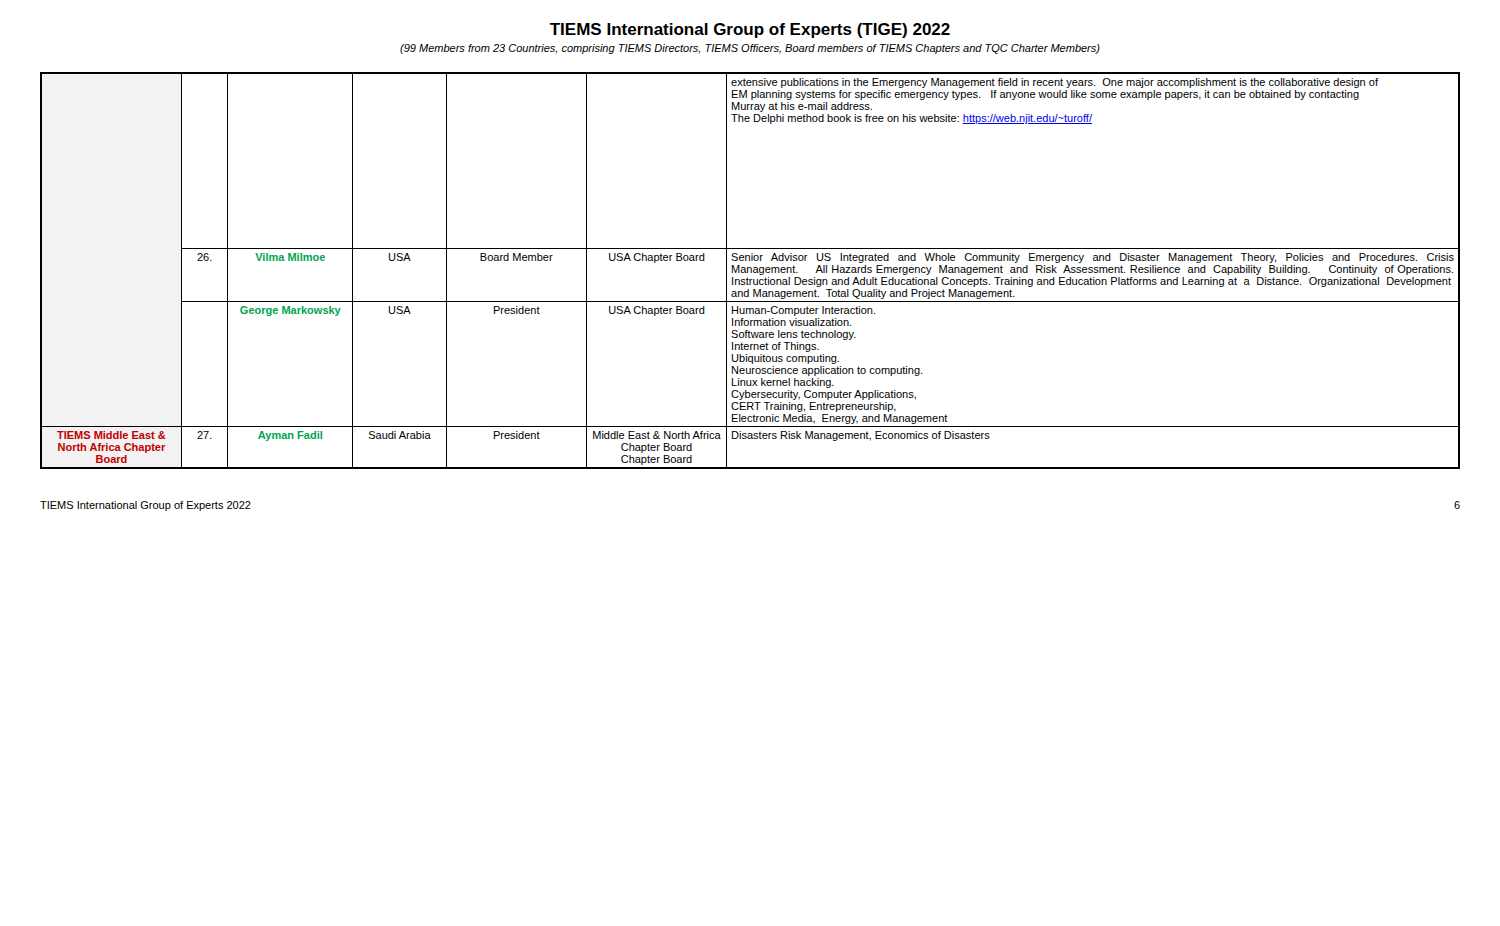TIEMS International Group of Experts (TIGE) 2022
(99 Members from 23 Countries, comprising TIEMS Directors, TIEMS Officers, Board members of TIEMS Chapters and TQC Charter Members)
| | | | | | | extensive publications in the Emergency Management field in recent years. One major accomplishment is the collaborative design of EM planning systems for specific emergency types. If anyone would like some example papers, it can be obtained by contacting Murray at his e-mail address. The Delphi method book is free on his website: https://web.njit.edu/~turoff/ |
| 26. | Vilma Milmoe | USA | Board Member | USA Chapter Board | Senior Advisor US Integrated and Whole Community Emergency and Disaster Management Theory, Policies and Procedures. Crisis Management. All Hazards Emergency Management and Risk Assessment. Resilience and Capability Building. Continuity of Operations. Instructional Design and Adult Educational Concepts. Training and Education Platforms and Learning at a Distance. Organizational Development and Management. Total Quality and Project Management. |
| | George Markowsky | USA | President | USA Chapter Board | Human-Computer Interaction. Information visualization. Software lens technology. Internet of Things. Ubiquitous computing. Neuroscience application to computing. Linux kernel hacking. Cybersecurity, Computer Applications, CERT Training, Entrepreneurship, Electronic Media, Energy, and Management |
| TIEMS Middle East & North Africa Chapter Board | 27. | Ayman Fadil | Saudi Arabia | President | Middle East & North Africa Chapter Board Chapter Board | Disasters Risk Management, Economics of Disasters |
TIEMS International Group of Experts 2022 6